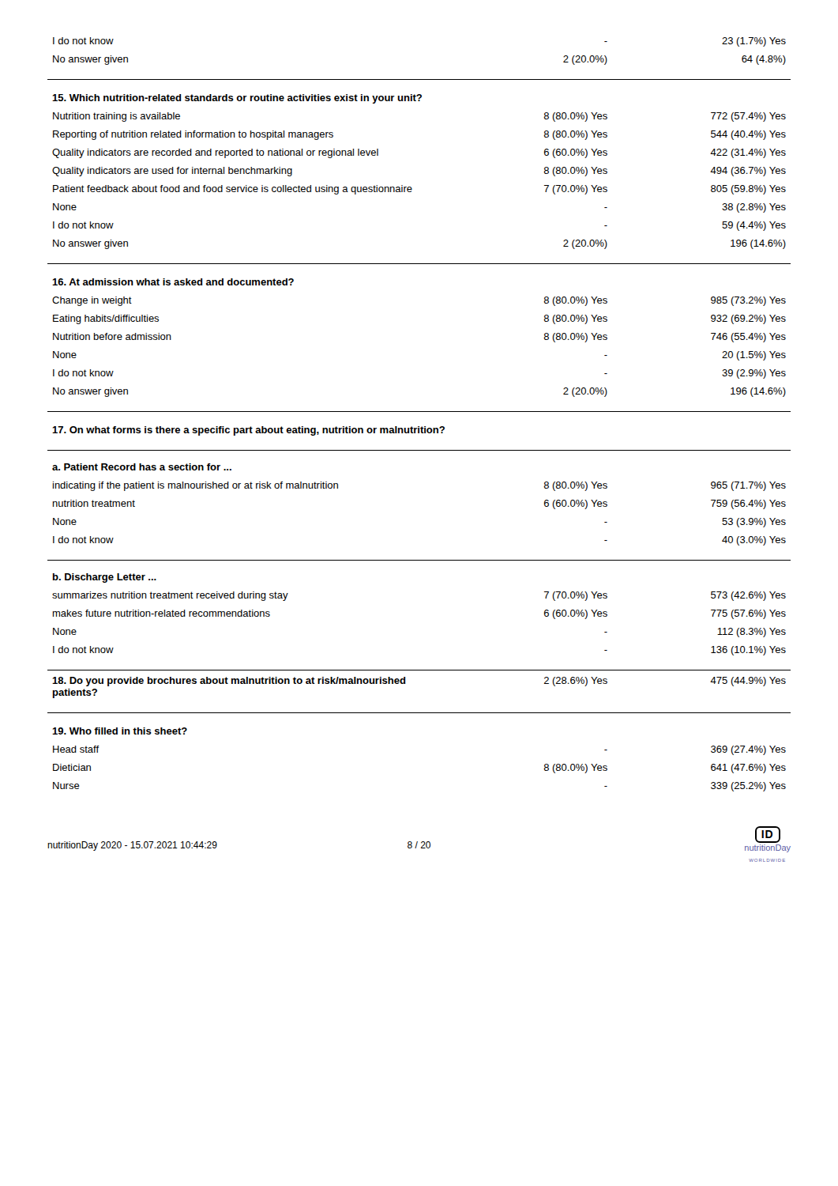| I do not know | - | 23 (1.7%) Yes |
| No answer given | 2 (20.0%) | 64 (4.8%) |
| 15. Which nutrition-related standards or routine activities exist in your unit? |
| Nutrition training is available | 8 (80.0%) Yes | 772 (57.4%) Yes |
| Reporting of nutrition related information to hospital managers | 8 (80.0%) Yes | 544 (40.4%) Yes |
| Quality indicators are recorded and reported to national or regional level | 6 (60.0%) Yes | 422 (31.4%) Yes |
| Quality indicators are used for internal benchmarking | 8 (80.0%) Yes | 494 (36.7%) Yes |
| Patient feedback about food and food service is collected using a questionnaire | 7 (70.0%) Yes | 805 (59.8%) Yes |
| None | - | 38 (2.8%) Yes |
| I do not know | - | 59 (4.4%) Yes |
| No answer given | 2 (20.0%) | 196 (14.6%) |
| 16. At admission what is asked and documented? |
| Change in weight | 8 (80.0%) Yes | 985 (73.2%) Yes |
| Eating habits/difficulties | 8 (80.0%) Yes | 932 (69.2%) Yes |
| Nutrition before admission | 8 (80.0%) Yes | 746 (55.4%) Yes |
| None | - | 20 (1.5%) Yes |
| I do not know | - | 39 (2.9%) Yes |
| No answer given | 2 (20.0%) | 196 (14.6%) |
| 17. On what forms is there a specific part about eating, nutrition or malnutrition? |
| a. Patient Record has a section for ... |
| indicating if the patient is malnourished or at risk of malnutrition | 8 (80.0%) Yes | 965 (71.7%) Yes |
| nutrition treatment | 6 (60.0%) Yes | 759 (56.4%) Yes |
| None | - | 53 (3.9%) Yes |
| I do not know | - | 40 (3.0%) Yes |
| b. Discharge Letter ... |
| summarizes nutrition treatment received during stay | 7 (70.0%) Yes | 573 (42.6%) Yes |
| makes future nutrition-related recommendations | 6 (60.0%) Yes | 775 (57.6%) Yes |
| None | - | 112 (8.3%) Yes |
| I do not know | - | 136 (10.1%) Yes |
| 18. Do you provide brochures about malnutrition to at risk/malnourished patients? | 2 (28.6%) Yes | 475 (44.9%) Yes |
| 19. Who filled in this sheet? |
| Head staff | - | 369 (27.4%) Yes |
| Dietician | 8 (80.0%) Yes | 641 (47.6%) Yes |
| Nurse | - | 339 (25.2%) Yes |
nutritionDay 2020 - 15.07.2021 10:44:29
8 / 20
ID
nutritionDay
WORLDWIDE